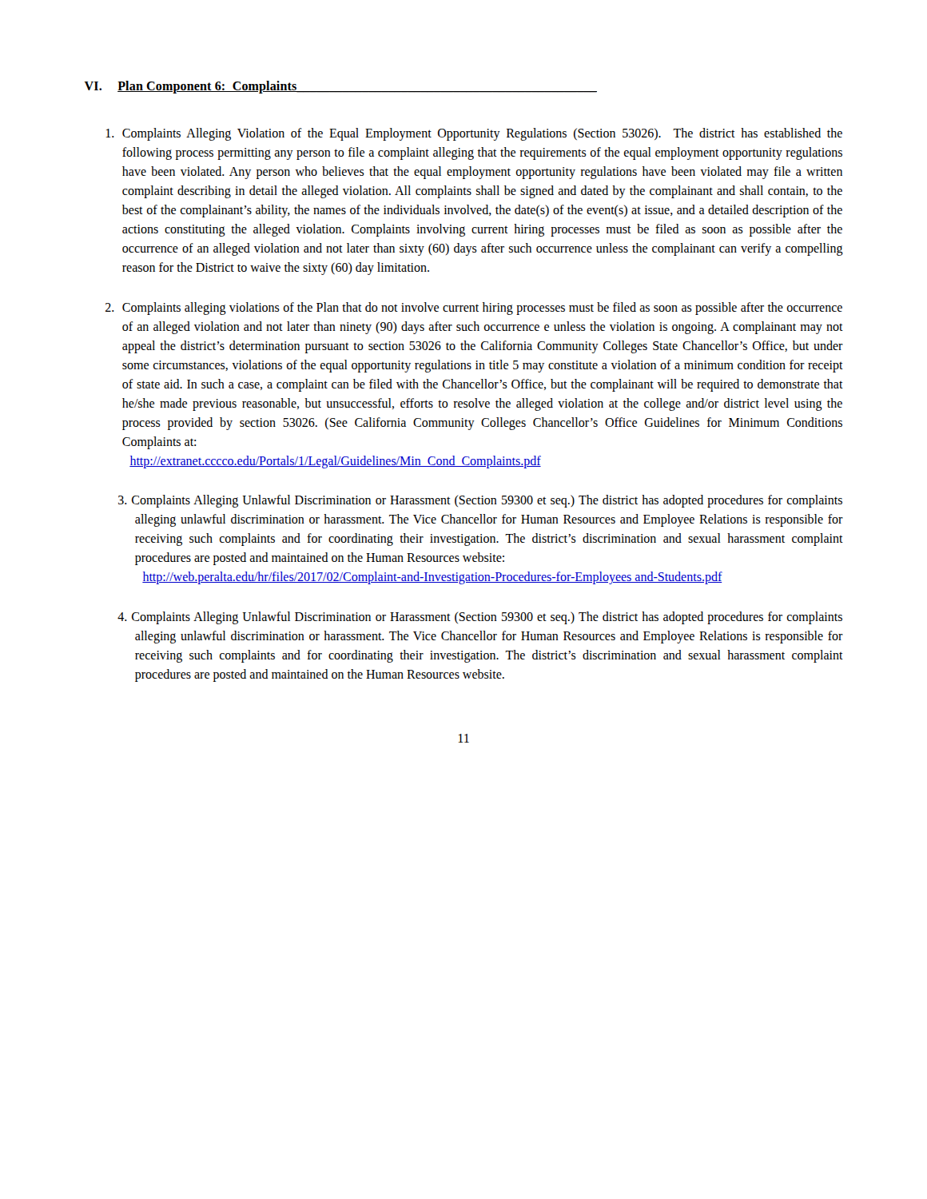VI. Plan Component 6: Complaints______________________________________________
Complaints Alleging Violation of the Equal Employment Opportunity Regulations (Section 53026). The district has established the following process permitting any person to file a complaint alleging that the requirements of the equal employment opportunity regulations have been violated. Any person who believes that the equal employment opportunity regulations have been violated may file a written complaint describing in detail the alleged violation. All complaints shall be signed and dated by the complainant and shall contain, to the best of the complainant’s ability, the names of the individuals involved, the date(s) of the event(s) at issue, and a detailed description of the actions constituting the alleged violation. Complaints involving current hiring processes must be filed as soon as possible after the occurrence of an alleged violation and not later than sixty (60) days after such occurrence unless the complainant can verify a compelling reason for the District to waive the sixty (60) day limitation.
Complaints alleging violations of the Plan that do not involve current hiring processes must be filed as soon as possible after the occurrence of an alleged violation and not later than ninety (90) days after such occurrence e unless the violation is ongoing. A complainant may not appeal the district’s determination pursuant to section 53026 to the California Community Colleges State Chancellor’s Office, but under some circumstances, violations of the equal opportunity regulations in title 5 may constitute a violation of a minimum condition for receipt of state aid. In such a case, a complaint can be filed with the Chancellor’s Office, but the complainant will be required to demonstrate that he/she made previous reasonable, but unsuccessful, efforts to resolve the alleged violation at the college and/or district level using the process provided by section 53026. (See California Community Colleges Chancellor’s Office Guidelines for Minimum Conditions Complaints at:
http://extranet.cccco.edu/Portals/1/Legal/Guidelines/Min_Cond_Complaints.pdf
3. Complaints Alleging Unlawful Discrimination or Harassment (Section 59300 et seq.) The district has adopted procedures for complaints alleging unlawful discrimination or harassment. The Vice Chancellor for Human Resources and Employee Relations is responsible for receiving such complaints and for coordinating their investigation. The district’s discrimination and sexual harassment complaint procedures are posted and maintained on the Human Resources website:
http://web.peralta.edu/hr/files/2017/02/Complaint-and-Investigation-Procedures-for-Employees and-Students.pdf
4. Complaints Alleging Unlawful Discrimination or Harassment (Section 59300 et seq.) The district has adopted procedures for complaints alleging unlawful discrimination or harassment. The Vice Chancellor for Human Resources and Employee Relations is responsible for receiving such complaints and for coordinating their investigation. The district’s discrimination and sexual harassment complaint procedures are posted and maintained on the Human Resources website.
11